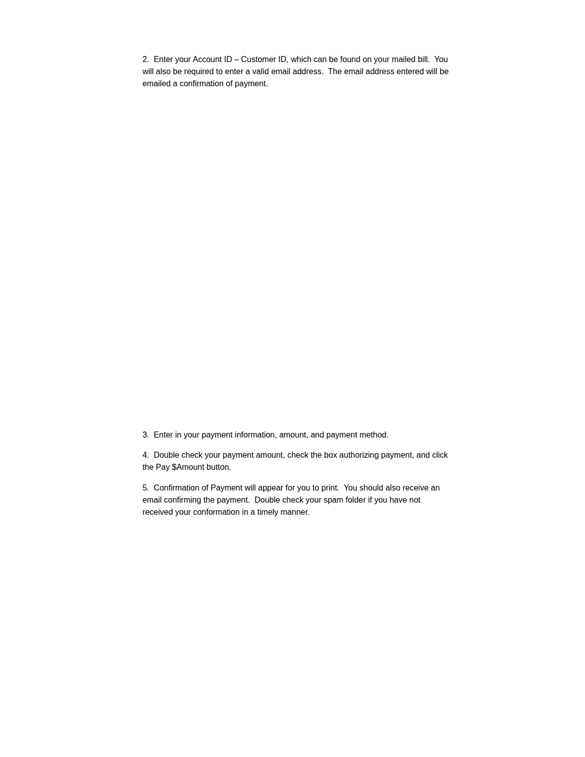2. Enter your Account ID – Customer ID, which can be found on your mailed bill. You will also be required to enter a valid email address. The email address entered will be emailed a confirmation of payment.
3. Enter in your payment information, amount, and payment method.
4. Double check your payment amount, check the box authorizing payment, and click the Pay $Amount button.
5. Confirmation of Payment will appear for you to print. You should also receive an email confirming the payment. Double check your spam folder if you have not received your conformation in a timely manner.